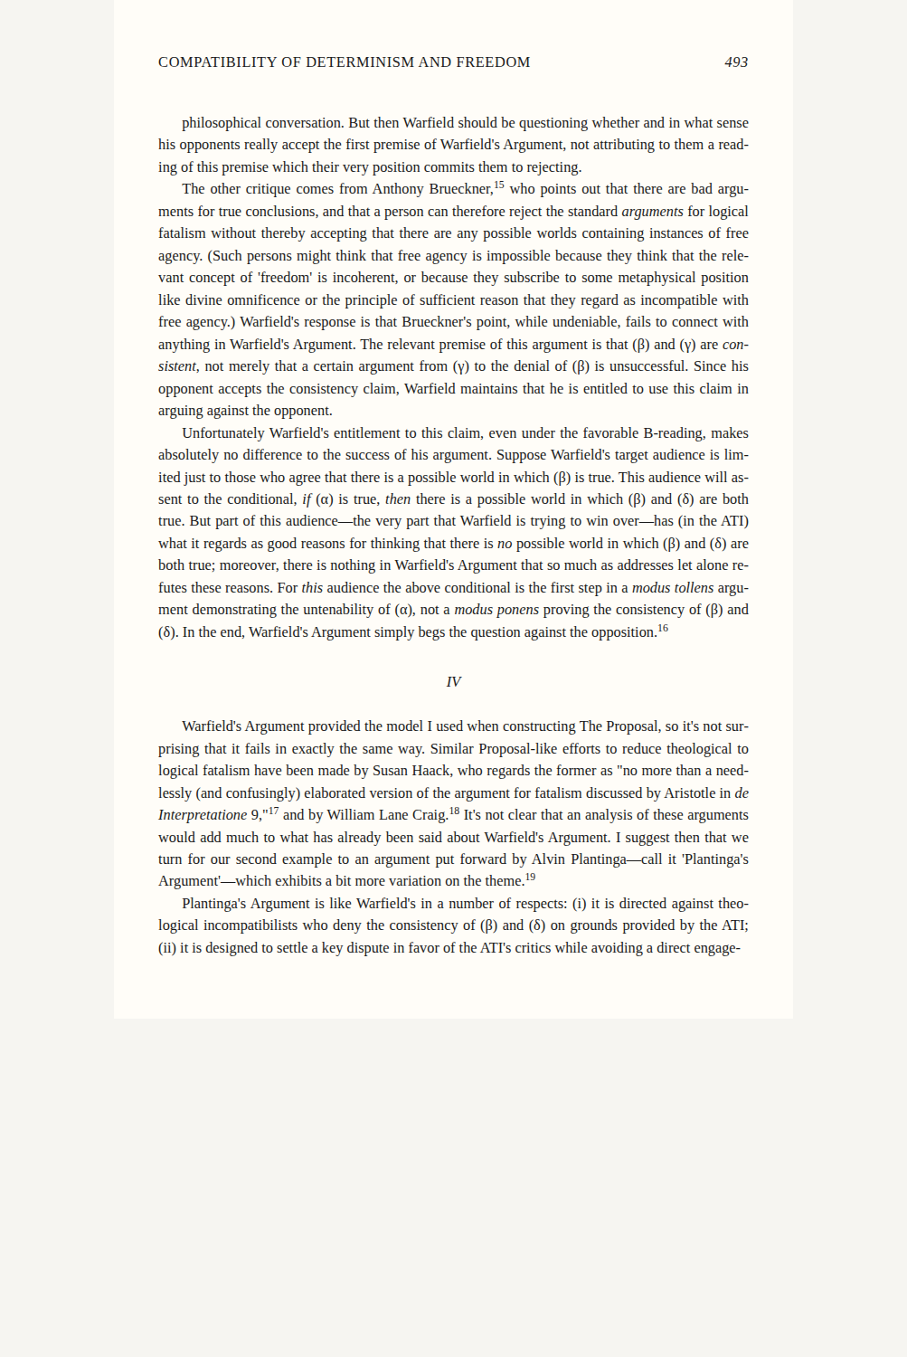Compatibility of Determinism and Freedom 493
philosophical conversation. But then Warfield should be questioning whether and in what sense his opponents really accept the first premise of Warfield's Argument, not attributing to them a reading of this premise which their very position commits them to rejecting.
The other critique comes from Anthony Brueckner,15 who points out that there are bad arguments for true conclusions, and that a person can therefore reject the standard arguments for logical fatalism without thereby accepting that there are any possible worlds containing instances of free agency. (Such persons might think that free agency is impossible because they think that the relevant concept of 'freedom' is incoherent, or because they subscribe to some metaphysical position like divine omnificence or the principle of sufficient reason that they regard as incompatible with free agency.) Warfield's response is that Brueckner's point, while undeniable, fails to connect with anything in Warfield's Argument. The relevant premise of this argument is that (β) and (γ) are consistent, not merely that a certain argument from (γ) to the denial of (β) is unsuccessful. Since his opponent accepts the consistency claim, Warfield maintains that he is entitled to use this claim in arguing against the opponent.
Unfortunately Warfield's entitlement to this claim, even under the favorable B-reading, makes absolutely no difference to the success of his argument. Suppose Warfield's target audience is limited just to those who agree that there is a possible world in which (β) is true. This audience will assent to the conditional, if (α) is true, then there is a possible world in which (β) and (δ) are both true. But part of this audience—the very part that Warfield is trying to win over—has (in the ATI) what it regards as good reasons for thinking that there is no possible world in which (β) and (δ) are both true; moreover, there is nothing in Warfield's Argument that so much as addresses let alone refutes these reasons. For this audience the above conditional is the first step in a modus tollens argument demonstrating the untenability of (α), not a modus ponens proving the consistency of (β) and (δ). In the end, Warfield's Argument simply begs the question against the opposition.16
IV
Warfield's Argument provided the model I used when constructing The Proposal, so it's not surprising that it fails in exactly the same way. Similar Proposal-like efforts to reduce theological to logical fatalism have been made by Susan Haack, who regards the former as "no more than a needlessly (and confusingly) elaborated version of the argument for fatalism discussed by Aristotle in de Interpretatione 9,"17 and by William Lane Craig.18 It's not clear that an analysis of these arguments would add much to what has already been said about Warfield's Argument. I suggest then that we turn for our second example to an argument put forward by Alvin Plantinga—call it 'Plantinga's Argument'—which exhibits a bit more variation on the theme.19
Plantinga's Argument is like Warfield's in a number of respects: (i) it is directed against theological incompatibilists who deny the consistency of (β) and (δ) on grounds provided by the ATI; (ii) it is designed to settle a key dispute in favor of the ATI's critics while avoiding a direct engage-